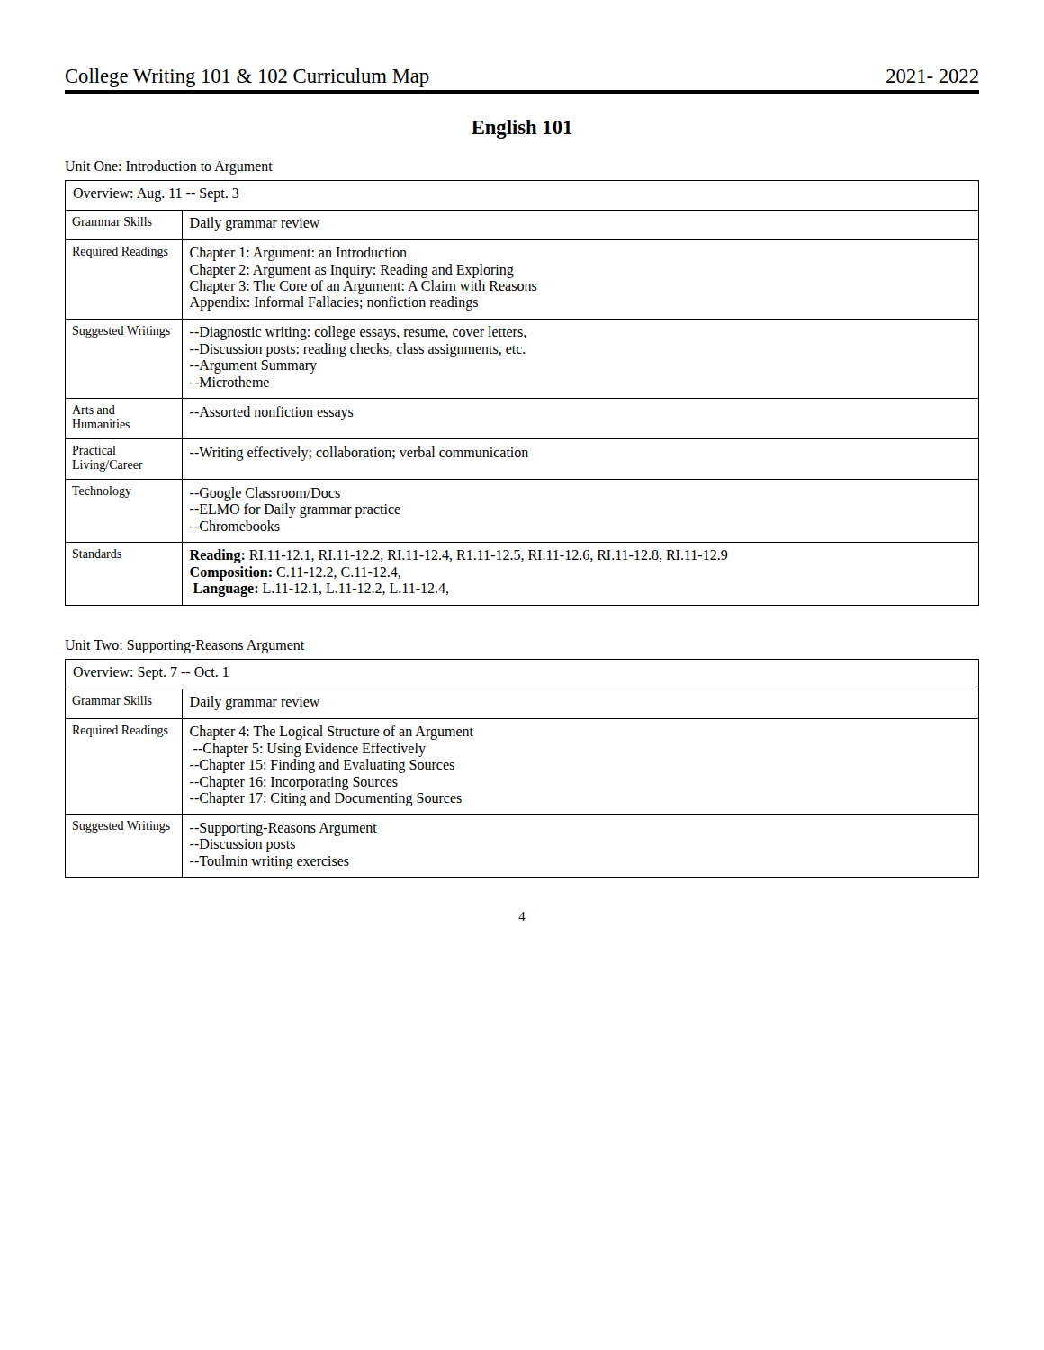College Writing 101 & 102 Curriculum Map 2021- 2022
English 101
Unit One: Introduction to Argument
| Overview: Aug. 11 -- Sept. 3 |
| Grammar Skills | Daily grammar review |
| Required Readings | Chapter 1: Argument: an Introduction Chapter 2: Argument as Inquiry: Reading and Exploring Chapter 3: The Core of an Argument: A Claim with Reasons Appendix: Informal Fallacies; nonfiction readings |
| Suggested Writings | --Diagnostic writing: college essays, resume, cover letters, --Discussion posts: reading checks, class assignments, etc. --Argument Summary --Microtheme |
| Arts and Humanities | --Assorted nonfiction essays |
| Practical Living/Career | --Writing effectively; collaboration; verbal communication |
| Technology | --Google Classroom/Docs --ELMO for Daily grammar practice --Chromebooks |
| Standards | Reading: RI.11-12.1, RI.11-12.2, RI.11-12.4, R1.11-12.5, RI.11-12.6, RI.11-12.8, RI.11-12.9 Composition: C.11-12.2, C.11-12.4, Language: L.11-12.1, L.11-12.2, L.11-12.4, |
Unit Two: Supporting-Reasons Argument
| Overview: Sept. 7 -- Oct. 1 |
| Grammar Skills | Daily grammar review |
| Required Readings | Chapter 4: The Logical Structure of an Argument --Chapter 5: Using Evidence Effectively --Chapter 15: Finding and Evaluating Sources --Chapter 16: Incorporating Sources --Chapter 17: Citing and Documenting Sources |
| Suggested Writings | --Supporting-Reasons Argument --Discussion posts --Toulmin writing exercises |
4